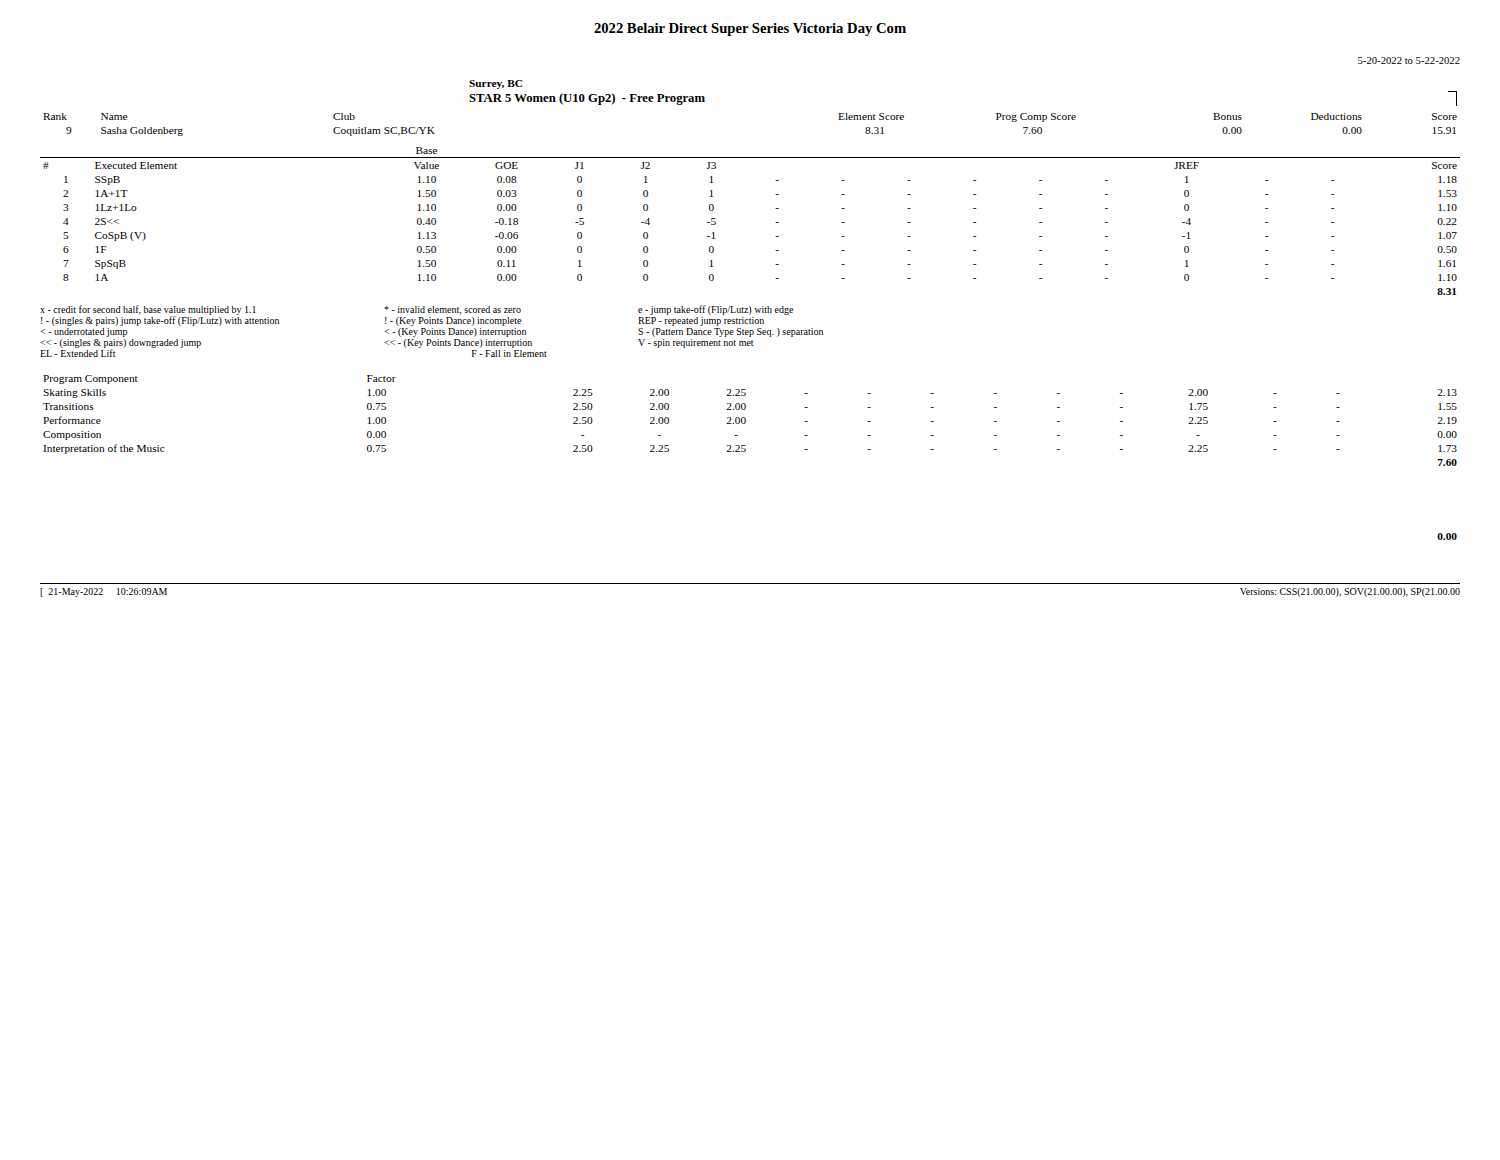2022 Belair Direct Super Series Victoria Day Com
5-20-2022 to 5-22-2022
| | Surrey, BC | | | | | | | | | | | | | |
| | STAR 5 Women (U10 Gp2) - Free Program | |
| Rank | Name | Club | | | | Element Score | Prog Comp Score | Bonus | Deductions | Score |
| 9 | Sasha Goldenberg | Coquitlam SC,BC/YK | | | | 8.31 | 7.60 | 0.00 | 0.00 | 15.91 |
| | | Base | | | | | | | | | | | | | | |
| # | Executed Element | Value | GOE | J1 | J2 | J3 | | | | | | | JREF | | | Score |
| 1 | SSpB | 1.10 | 0.08 | 0 | 1 | 1 | - | - | - | - | - | - | 1 | - | - | 1.18 |
| 2 | 1A+1T | 1.50 | 0.03 | 0 | 0 | 1 | - | - | - | - | - | - | 0 | - | - | 1.53 |
| 3 | 1Lz+1Lo | 1.10 | 0.00 | 0 | 0 | 0 | - | - | - | - | - | - | 0 | - | - | 1.10 |
| 4 | 2S<< | 0.40 | -0.18 | -5 | -4 | -5 | - | - | - | - | - | - | -4 | - | - | 0.22 |
| 5 | CoSpB (V) | 1.13 | -0.06 | 0 | 0 | -1 | - | - | - | - | - | - | -1 | - | - | 1.07 |
| 6 | 1F | 0.50 | 0.00 | 0 | 0 | 0 | - | - | - | - | - | - | 0 | - | - | 0.50 |
| 7 | SpSqB | 1.50 | 0.11 | 1 | 0 | 1 | - | - | - | - | - | - | 1 | - | - | 1.61 |
| 8 | 1A | 1.10 | 0.00 | 0 | 0 | 0 | - | - | - | - | - | - | 0 | - | - | 1.10 |
| | 8.31 |
| x - credit for second half, base value multiplied by 1.1 | * - invalid element, scored as zero | e - jump take-off (Flip/Lutz) with edge |
| ! - (singles & pairs) jump take-off (Flip/Lutz) with attention | ! - (Key Points Dance) incomplete | REP - repeated jump restriction |
| < - underrotated jump | < - (Key Points Dance) interruption | S - (Pattern Dance Type Step Seq. ) separation |
| << - (singles & pairs) downgraded jump | << - (Key Points Dance) interruption | V - spin requirement not met |
| EL - Extended Lift | F - Fall in Element | |
| Program Component | Factor | | | | | | | | | | | | | | |
| Skating Skills | 1.00 | | 2.25 | 2.00 | 2.25 | - | - | - | - | - | - | 2.00 | - | - | 2.13 |
| Transitions | 0.75 | | 2.50 | 2.00 | 2.00 | - | - | - | - | - | - | 1.75 | - | - | 1.55 |
| Performance | 1.00 | | 2.50 | 2.00 | 2.00 | - | - | - | - | - | - | 2.25 | - | - | 2.19 |
| Composition | 0.00 | | - | - | - | - | - | - | - | - | - | - | - | - | 0.00 |
| Interpretation of the Music | 0.75 | | 2.50 | 2.25 | 2.25 | - | - | - | - | - | - | 2.25 | - | - | 1.73 |
| | 7.60 |
| | 0.00 |
[ 21-May-2022 10:26:09AM
Versions: CSS(21.00.00), SOV(21.00.00), SP(21.00.00